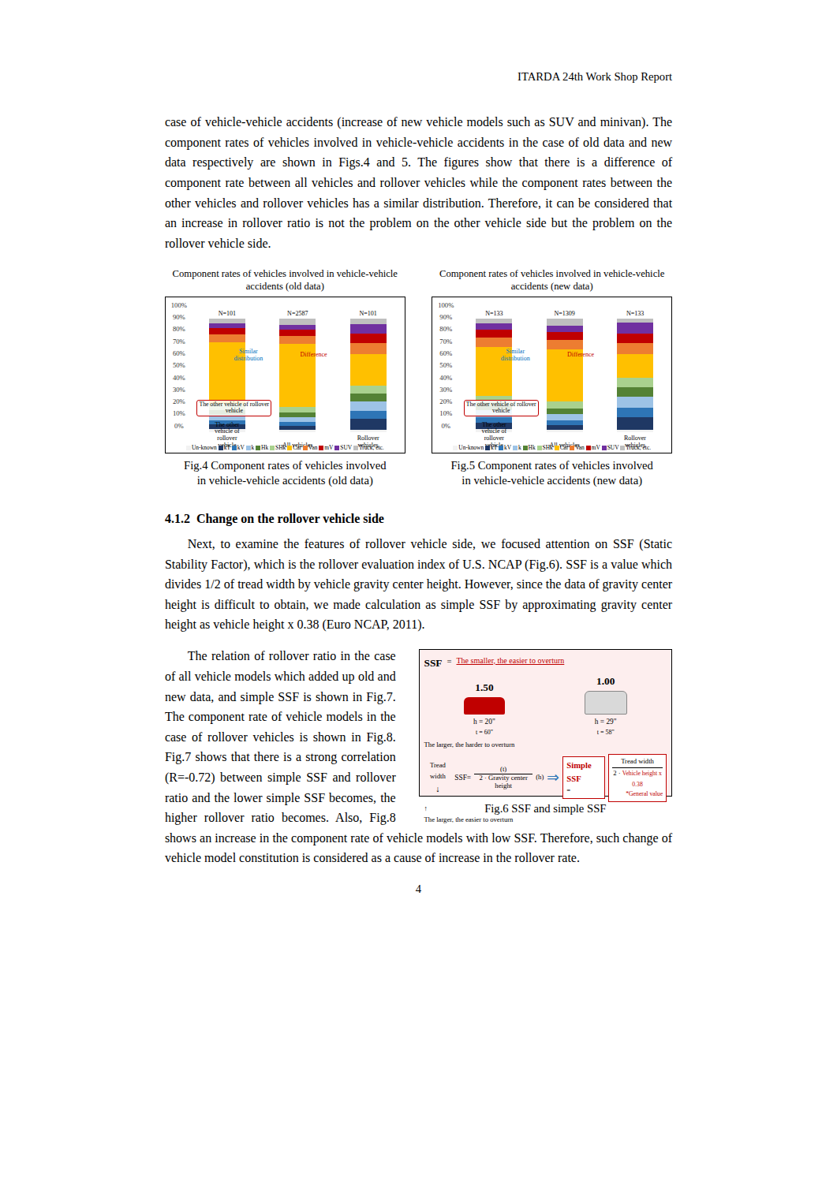ITARDA 24th Work Shop Report
case of vehicle-vehicle accidents (increase of new vehicle models such as SUV and minivan). The component rates of vehicles involved in vehicle-vehicle accidents in the case of old data and new data respectively are shown in Figs.4 and 5. The figures show that there is a difference of component rate between all vehicles and rollover vehicles while the component rates between the other vehicles and rollover vehicles has a similar distribution. Therefore, it can be considered that an increase in rollover ratio is not the problem on the other vehicle side but the problem on the rollover vehicle side.
Component rates of vehicles involved in vehicle-vehicle accidents (old data)
100%
90%
80%
70%
60%
50%
40%
30%
20%
10%
0%
N=101
The other vehicle of rollover vehicle
N=2587
All vehicles
N=101
Rollover vehicles
Similar
distribution
Difference
The other vehicle of rollover vehicle
Un-known kT kV k Hk SHk Car Van mV SUV Truck, etc.
Fig.4 Component rates of vehicles involved
in vehicle-vehicle accidents (old data)
Component rates of vehicles involved in vehicle-vehicle accidents (new data)
100%
90%
80%
70%
60%
50%
40%
30%
20%
10%
0%
N=133
The other vehicle of rollover vehicle
N=1309
All vehicles
N=133
Rollover vehicles
Similar
distribution
Difference
The other vehicle of rollover vehicle
Un-known kT kV k Hk SHk Car Van mV SUV Truck, etc.
Fig.5 Component rates of vehicles involved
in vehicle-vehicle accidents (new data)
4.1.2 Change on the rollover vehicle side
Next, to examine the features of rollover vehicle side, we focused attention on SSF (Static Stability Factor), which is the rollover evaluation index of U.S. NCAP (Fig.6). SSF is a value which divides 1/2 of tread width by vehicle gravity center height. However, since the data of gravity center height is difficult to obtain, we made calculation as simple SSF by approximating gravity center height as vehicle height x 0.38 (Euro NCAP, 2011).
SSF = The smaller, the easier to overturn
1.50
h = 20"
t = 60"
1.00
h = 29"
t = 58"
The larger, the harder to overturn
Tread width
↓
SSF=
(t)
2 · Gravity center height
(h)
⇒
Simple SSF
=
Tread width
2 · Vehicle height x 0.38
*General value
↑
The larger, the easier to overturn
Fig.6 SSF and simple SSF
The relation of rollover ratio in the case of all vehicle models which added up old and new data, and simple SSF is shown in Fig.7. The component rate of vehicle models in the case of rollover vehicles is shown in Fig.8. Fig.7 shows that there is a strong correlation (R=-0.72) between simple SSF and rollover ratio and the lower simple SSF becomes, the higher rollover ratio becomes. Also, Fig.8 shows an increase in the component rate of vehicle models with low SSF. Therefore, such change of vehicle model constitution is considered as a cause of increase in the rollover rate.
4